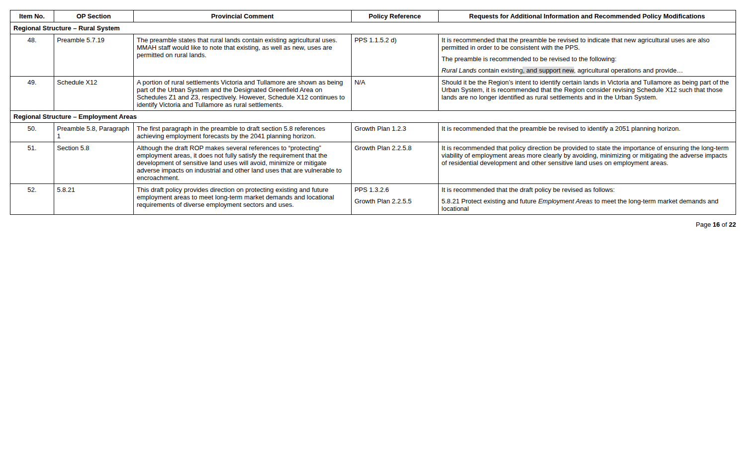| Item No. | OP Section | Provincial Comment | Policy Reference | Requests for Additional Information and Recommended Policy Modifications |
| --- | --- | --- | --- | --- |
| Regional Structure – Rural System |
| 48. | Preamble 5.7.19 | The preamble states that rural lands contain existing agricultural uses. MMAH staff would like to note that existing, as well as new, uses are permitted on rural lands. | PPS 1.1.5.2 d) | It is recommended that the preamble be revised to indicate that new agricultural uses are also permitted in order to be consistent with the PPS. The preamble is recommended to be revised to the following: Rural Lands contain existing , and support new , agricultural operations and provide… |
| 49. | Schedule X12 | A portion of rural settlements Victoria and Tullamore are shown as being part of the Urban System and the Designated Greenfield Area on Schedules Z1 and Z3, respectively. However, Schedule X12 continues to identify Victoria and Tullamore as rural settlements. | N/A | Should it be the Region’s intent to identify certain lands in Victoria and Tullamore as being part of the Urban System, it is recommended that the Region consider revising Schedule X12 such that those lands are no longer identified as rural settlements and in the Urban System. |
| Regional Structure – Employment Areas |
| 50. | Preamble 5.8, Paragraph 1 | The first paragraph in the preamble to draft section 5.8 references achieving employment forecasts by the 2041 planning horizon. | Growth Plan 1.2.3 | It is recommended that the preamble be revised to identify a 2051 planning horizon. |
| 51. | Section 5.8 | Although the draft ROP makes several references to “protecting” employment areas, it does not fully satisfy the requirement that the development of sensitive land uses will avoid, minimize or mitigate adverse impacts on industrial and other land uses that are vulnerable to encroachment. | Growth Plan 2.2.5.8 | It is recommended that policy direction be provided to state the importance of ensuring the long-term viability of employment areas more clearly by avoiding, minimizing or mitigating the adverse impacts of residential development and other sensitive land uses on employment areas. |
| 52. | 5.8.21 | This draft policy provides direction on protecting existing and future employment areas to meet long-term market demands and locational requirements of diverse employment sectors and uses. | PPS 1.3.2.6 Growth Plan 2.2.5.5 | It is recommended that the draft policy be revised as follows: 5.8.21 Protect existing and future Employment Areas to meet the long-term market demands and locational |
Page 16 of 22